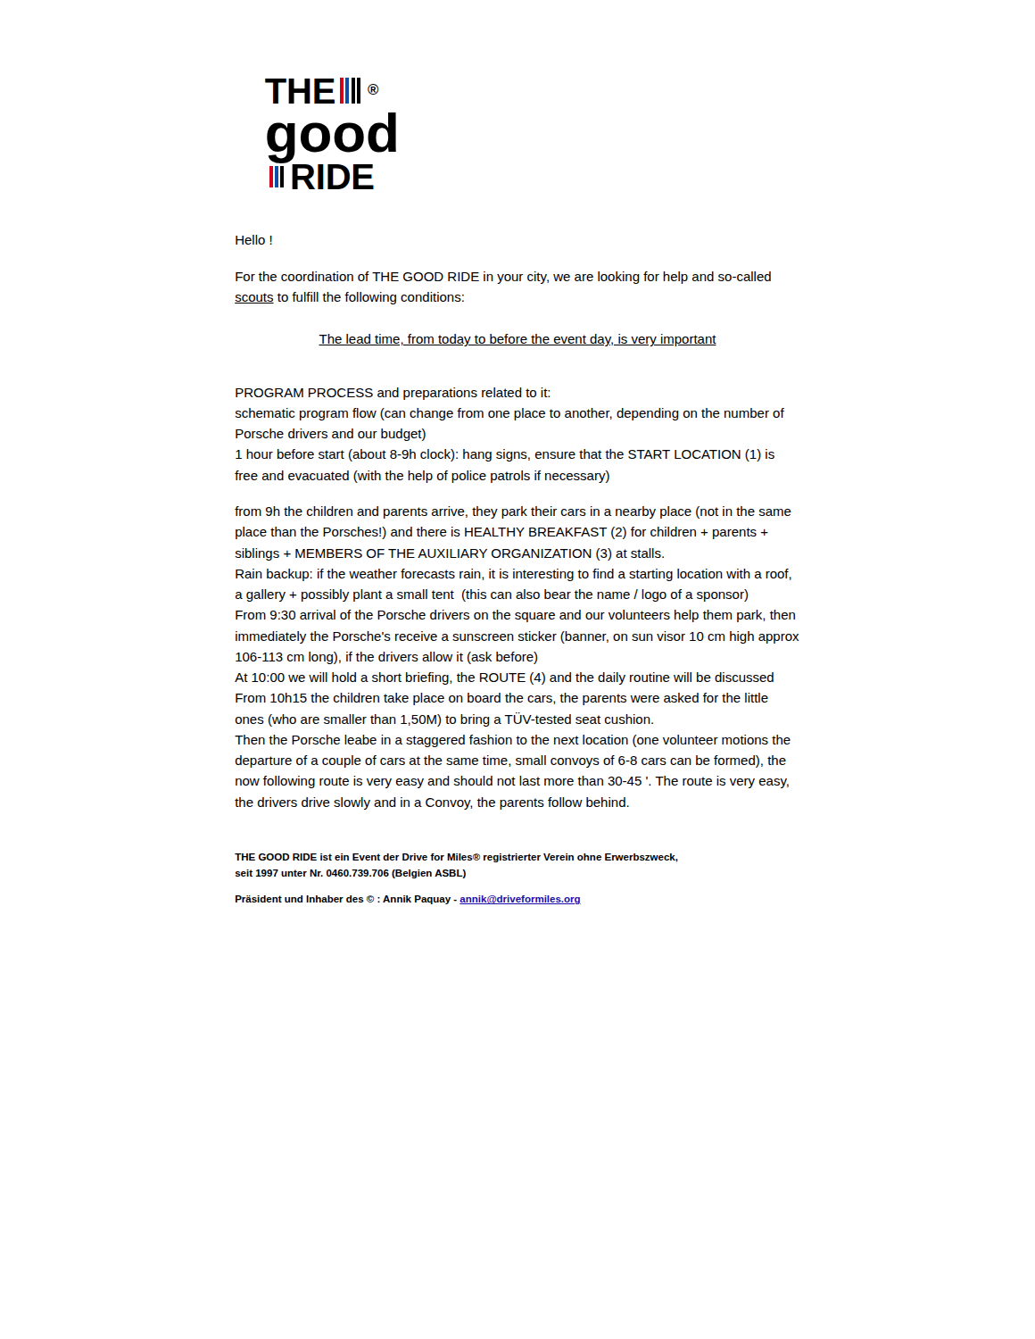THE ®
good
RIDE
Hello !
For the coordination of THE GOOD RIDE in your city, we are looking for help and so-called scouts to fulfill the following conditions:
The lead time, from today to before the event day, is very important
PROGRAM PROCESS and preparations related to it:
schematic program flow (can change from one place to another, depending on the number of Porsche drivers and our budget)
1 hour before start (about 8-9h clock): hang signs, ensure that the START LOCATION (1) is free and evacuated (with the help of police patrols if necessary)
from 9h the children and parents arrive, they park their cars in a nearby place (not in the same place than the Porsches!) and there is HEALTHY BREAKFAST (2) for children + parents + siblings + MEMBERS OF THE AUXILIARY ORGANIZATION (3) at stalls.
Rain backup: if the weather forecasts rain, it is interesting to find a starting location with a roof, a gallery + possibly plant a small tent (this can also bear the name / logo of a sponsor)
From 9:30 arrival of the Porsche drivers on the square and our volunteers help them park, then immediately the Porsche's receive a sunscreen sticker (banner, on sun visor 10 cm high approx 106-113 cm long), if the drivers allow it (ask before)
At 10:00 we will hold a short briefing, the ROUTE (4) and the daily routine will be discussed
From 10h15 the children take place on board the cars, the parents were asked for the little ones (who are smaller than 1,50M) to bring a TÜV-tested seat cushion.
Then the Porsche leabe in a staggered fashion to the next location (one volunteer motions the departure of a couple of cars at the same time, small convoys of 6-8 cars can be formed), the now following route is very easy and should not last more than 30-45 '. The route is very easy, the drivers drive slowly and in a Convoy, the parents follow behind.
THE GOOD RIDE ist ein Event der Drive for Miles® registrierter Verein ohne Erwerbszweck,
seit 1997 unter Nr. 0460.739.706 (Belgien ASBL)
Präsident und Inhaber des © : Annik Paquay - annik@driveformiles.org